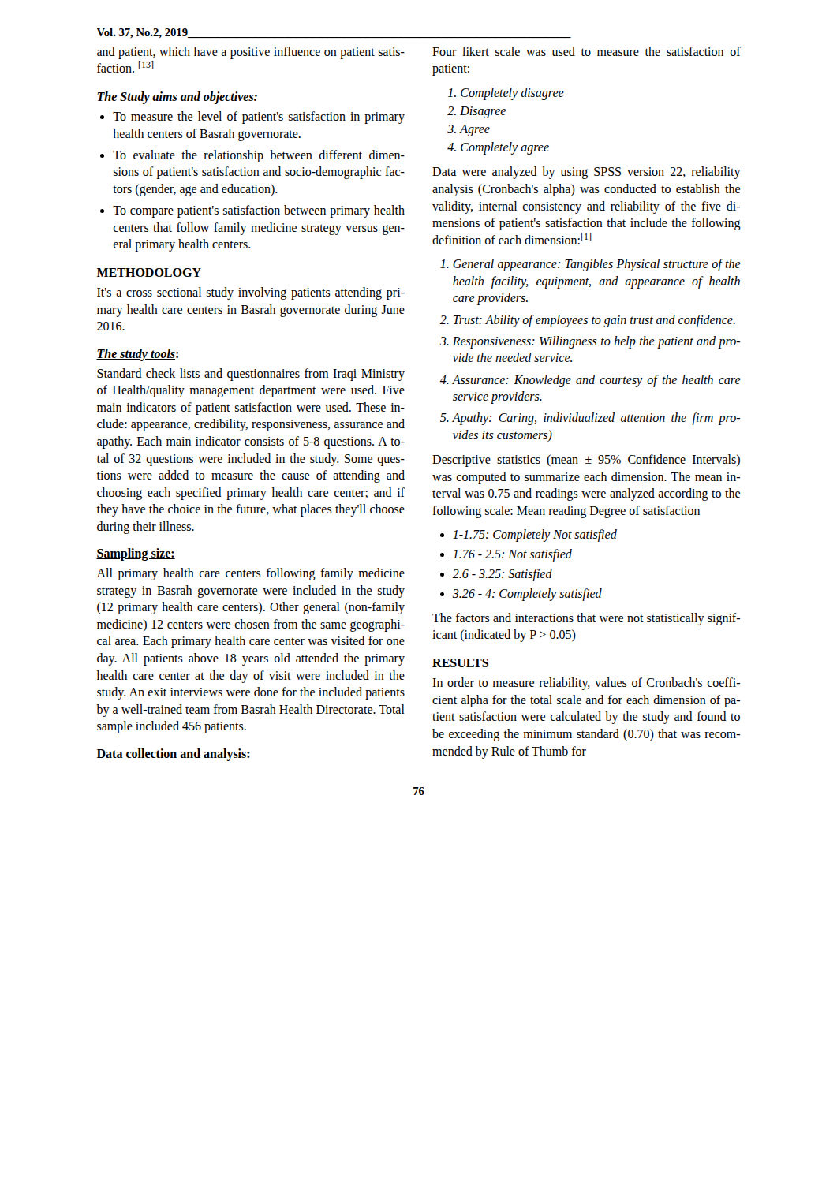Vol. 37, No.2, 2019_______________________________________________________________________
and patient, which have a positive influence on patient satisfaction. [13]
The Study aims and objectives:
To measure the level of patient's satisfaction in primary health centers of Basrah governorate.
To evaluate the relationship between different dimensions of patient's satisfaction and socio-demographic factors (gender, age and education).
To compare patient's satisfaction between primary health centers that follow family medicine strategy versus general primary health centers.
Methodology
It's a cross sectional study involving patients attending primary health care centers in Basrah governorate during June 2016.
The study tools:
Standard check lists and questionnaires from Iraqi Ministry of Health/quality management department were used. Five main indicators of patient satisfaction were used. These include: appearance, credibility, responsiveness, assurance and apathy. Each main indicator consists of 5-8 questions. A total of 32 questions were included in the study. Some questions were added to measure the cause of attending and choosing each specified primary health care center; and if they have the choice in the future, what places they'll choose during their illness.
Sampling size:
All primary health care centers following family medicine strategy in Basrah governorate were included in the study (12 primary health care centers). Other general (non-family medicine) 12 centers were chosen from the same geographical area. Each primary health care center was visited for one day. All patients above 18 years old attended the primary health care center at the day of visit were included in the study. An exit interviews were done for the included patients by a well-trained team from Basrah Health Directorate. Total sample included 456 patients.
Data collection and analysis:
Four likert scale was used to measure the satisfaction of patient:
Completely disagree
Disagree
Agree
Completely agree
Data were analyzed by using SPSS version 22, reliability analysis (Cronbach's alpha) was conducted to establish the validity, internal consistency and reliability of the five dimensions of patient's satisfaction that include the following definition of each dimension:[1]
General appearance: Tangibles Physical structure of the health facility, equipment, and appearance of health care providers.
Trust: Ability of employees to gain trust and confidence.
Responsiveness: Willingness to help the patient and provide the needed service.
Assurance: Knowledge and courtesy of the health care service providers.
Apathy: Caring, individualized attention the firm provides its customers)
Descriptive statistics (mean ± 95% Confidence Intervals) was computed to summarize each dimension. The mean interval was 0.75 and readings were analyzed according to the following scale: Mean reading Degree of satisfaction
1-1.75: Completely Not satisfied
1.76 - 2.5: Not satisfied
2.6 - 3.25: Satisfied
3.26 - 4: Completely satisfied
The factors and interactions that were not statistically significant (indicated by P > 0.05)
Results
In order to measure reliability, values of Cronbach's coefficient alpha for the total scale and for each dimension of patient satisfaction were calculated by the study and found to be exceeding the minimum standard (0.70) that was recommended by Rule of Thumb for
76